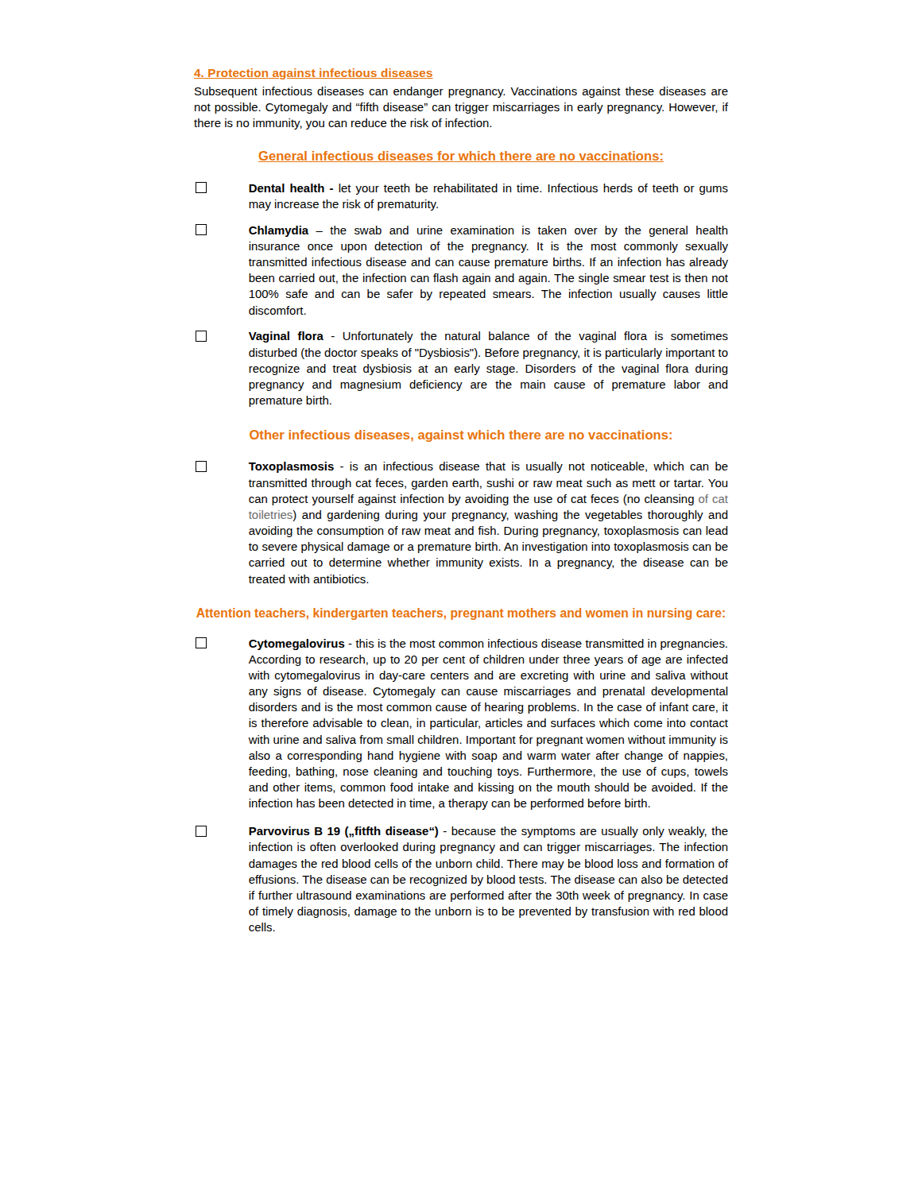4. Protection against infectious diseases
Subsequent infectious diseases can endanger pregnancy. Vaccinations against these diseases are not possible. Cytomegaly and “fifth disease” can trigger miscarriages in early pregnancy. However, if there is no immunity, you can reduce the risk of infection.
General infectious diseases for which there are no vaccinations:
Dental health - let your teeth be rehabilitated in time. Infectious herds of teeth or gums may increase the risk of prematurity.
Chlamydia – the swab and urine examination is taken over by the general health insurance once upon detection of the pregnancy. It is the most commonly sexually transmitted infectious disease and can cause premature births. If an infection has already been carried out, the infection can flash again and again. The single smear test is then not 100% safe and can be safer by repeated smears. The infection usually causes little discomfort.
Vaginal flora - Unfortunately the natural balance of the vaginal flora is sometimes disturbed (the doctor speaks of "Dysbiosis"). Before pregnancy, it is particularly important to recognize and treat dysbiosis at an early stage. Disorders of the vaginal flora during pregnancy and magnesium deficiency are the main cause of premature labor and premature birth.
Other infectious diseases, against which there are no vaccinations:
Toxoplasmosis - is an infectious disease that is usually not noticeable, which can be transmitted through cat feces, garden earth, sushi or raw meat such as mett or tartar. You can protect yourself against infection by avoiding the use of cat feces (no cleansing of cat toiletries) and gardening during your pregnancy, washing the vegetables thoroughly and avoiding the consumption of raw meat and fish. During pregnancy, toxoplasmosis can lead to severe physical damage or a premature birth. An investigation into toxoplasmosis can be carried out to determine whether immunity exists. In a pregnancy, the disease can be treated with antibiotics.
Attention teachers, kindergarten teachers, pregnant mothers and women in nursing care:
Cytomegalovirus - this is the most common infectious disease transmitted in pregnancies. According to research, up to 20 per cent of children under three years of age are infected with cytomegalovirus in day-care centers and are excreting with urine and saliva without any signs of disease. Cytomegaly can cause miscarriages and prenatal developmental disorders and is the most common cause of hearing problems. In the case of infant care, it is therefore advisable to clean, in particular, articles and surfaces which come into contact with urine and saliva from small children. Important for pregnant women without immunity is also a corresponding hand hygiene with soap and warm water after change of nappies, feeding, bathing, nose cleaning and touching toys. Furthermore, the use of cups, towels and other items, common food intake and kissing on the mouth should be avoided. If the infection has been detected in time, a therapy can be performed before birth.
Parvovirus B 19 („fitfth disease“) - because the symptoms are usually only weakly, the infection is often overlooked during pregnancy and can trigger miscarriages. The infection damages the red blood cells of the unborn child. There may be blood loss and formation of effusions. The disease can be recognized by blood tests. The disease can also be detected if further ultrasound examinations are performed after the 30th week of pregnancy. In case of timely diagnosis, damage to the unborn is to be prevented by transfusion with red blood cells.